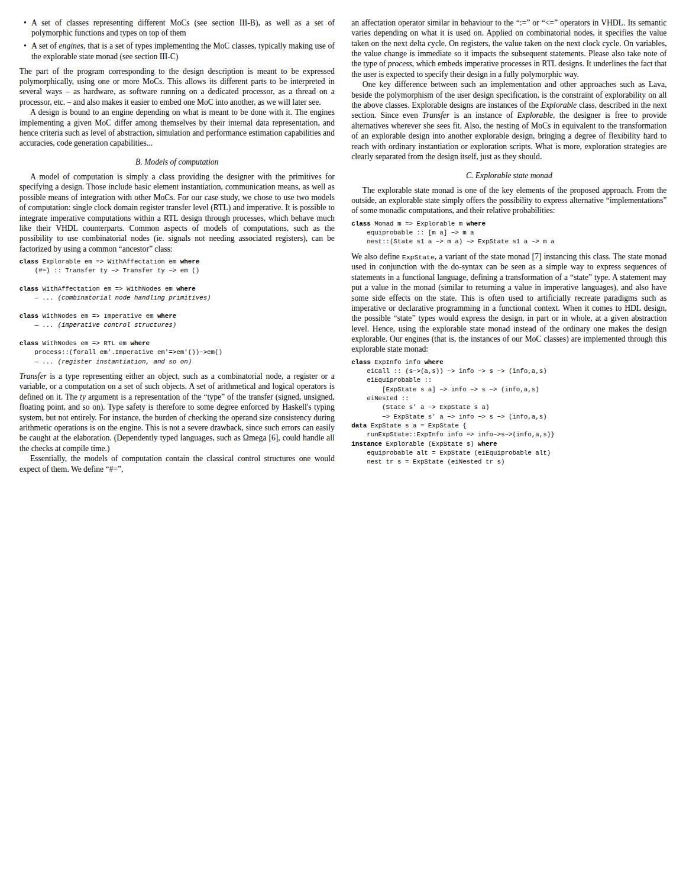A set of classes representing different MoCs (see section III-B), as well as a set of polymorphic functions and types on top of them
A set of engines, that is a set of types implementing the MoC classes, typically making use of the explorable state monad (see section III-C)
The part of the program corresponding to the design description is meant to be expressed polymorphically, using one or more MoCs. This allows its different parts to be interpreted in several ways – as hardware, as software running on a dedicated processor, as a thread on a processor, etc. – and also makes it easier to embed one MoC into another, as we will later see.
A design is bound to an engine depending on what is meant to be done with it. The engines implementing a given MoC differ among themselves by their internal data representation, and hence criteria such as level of abstraction, simulation and performance estimation capabilities and accuracies, code generation capabilities...
B. Models of computation
A model of computation is simply a class providing the designer with the primitives for specifying a design. Those include basic element instantiation, communication means, as well as possible means of integration with other MoCs. For our case study, we chose to use two models of computation: single clock domain register transfer level (RTL) and imperative. It is possible to integrate imperative computations within a RTL design through processes, which behave much like their VHDL counterparts. Common aspects of models of computations, such as the possibility to use combinatorial nodes (ie. signals not needing associated registers), can be factorized by using a common “ancestor” class:
class Explorable em => WithAffectation em where
    (#=) :: Transfer ty −> Transfer ty −> em ()

class WithAffectation em => WithNodes em where
    — ... (combinatorial node handling primitives)

class WithNodes em => Imperative em where
    — ... (imperative control structures)

class WithNodes em => RTL em where
    process::(forall em'.Imperative em'=>em'())−>em()
    — ... (register instantiation, and so on)
Transfer is a type representing either an object, such as a combinatorial node, a register or a variable, or a computation on a set of such objects. A set of arithmetical and logical operators is defined on it. The ty argument is a representation of the “type” of the transfer (signed, unsigned, floating point, and so on). Type safety is therefore to some degree enforced by Haskell's typing system, but not entirely. For instance, the burden of checking the operand size consistency during arithmetic operations is on the engine. This is not a severe drawback, since such errors can easily be caught at the elaboration. (Dependently typed languages, such as Ωmega [6], could handle all the checks at compile time.)
Essentially, the models of computation contain the classical control structures one would expect of them. We define “#=”,
an affectation operator similar in behaviour to the “:=” or “<=” operators in VHDL. Its semantic varies depending on what it is used on. Applied on combinatorial nodes, it specifies the value taken on the next delta cycle. On registers, the value taken on the next clock cycle. On variables, the value change is immediate so it impacts the subsequent statements. Please also take note of the type of process, which embeds imperative processes in RTL designs. It underlines the fact that the user is expected to specify their design in a fully polymorphic way.
One key difference between such an implementation and other approaches such as Lava, beside the polymorphism of the user design specification, is the constraint of explorability on all the above classes. Explorable designs are instances of the Explorable class, described in the next section. Since even Transfer is an instance of Explorable, the designer is free to provide alternatives wherever she sees fit. Also, the nesting of MoCs in equivalent to the transformation of an explorable design into another explorable design, bringing a degree of flexibility hard to reach with ordinary instantiation or exploration scripts. What is more, exploration strategies are clearly separated from the design itself, just as they should.
C. Explorable state monad
The explorable state monad is one of the key elements of the proposed approach. From the outside, an explorable state simply offers the possibility to express alternative “implementations” of some monadic computations, and their relative probabilities:
class Monad m => Explorable m where
    equiprobable :: [m a] −> m a
    nest::(State s1 a −> m a) −> ExpState s1 a −> m a
We also define ExpState, a variant of the state monad [7] instancing this class. The state monad used in conjunction with the do-syntax can be seen as a simple way to express sequences of statements in a functional language, defining a transformation of a “state” type. A statement may put a value in the monad (similar to returning a value in imperative languages), and also have some side effects on the state. This is often used to artificially recreate paradigms such as imperative or declarative programming in a functional context. When it comes to HDL design, the possible “state” types would express the design, in part or in whole, at a given abstraction level. Hence, using the explorable state monad instead of the ordinary one makes the design explorable. Our engines (that is, the instances of our MoC classes) are implemented through this explorable state monad:
class ExpInfo info where
    eiCall :: (s−>(a,s)) −> info −> s −> (info,a,s)
    eiEquiprobable ::
        [ExpState s a] −> info −> s −> (info,a,s)
    eiNested ::
        (State s' a −> ExpState s a)
        −> ExpState s' a −> info −> s −> (info,a,s)
data ExpState s a = ExpState {
    runExpState::ExpInfo info => info−>s−>(info,a,s)}
instance Explorable (ExpState s) where
    equiprobable alt = ExpState (eiEquiprobable alt)
    nest tr s = ExpState (eiNested tr s)